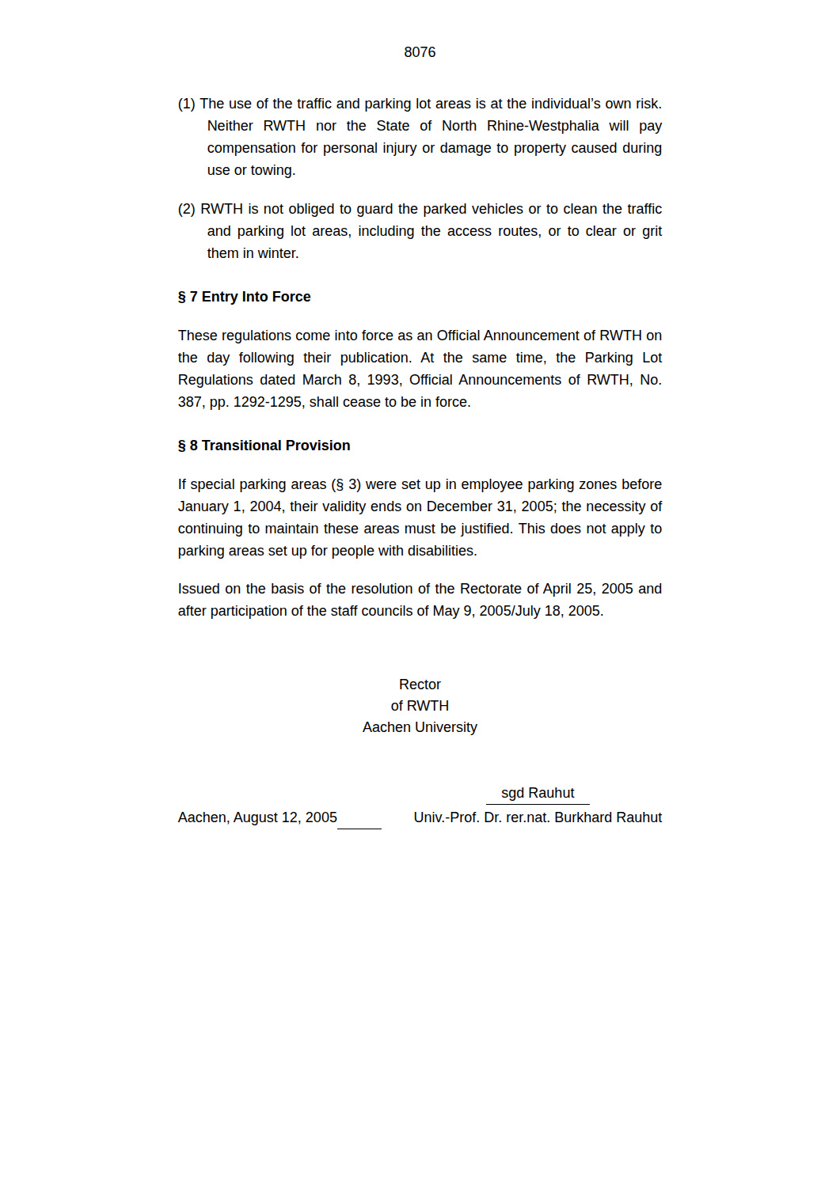8076
(1) The use of the traffic and parking lot areas is at the individual’s own risk. Neither RWTH nor the State of North Rhine-Westphalia will pay compensation for personal injury or damage to property caused during use or towing.
(2) RWTH is not obliged to guard the parked vehicles or to clean the traffic and parking lot areas, including the access routes, or to clear or grit them in winter.
§ 7 Entry Into Force
These regulations come into force as an Official Announcement of RWTH on the day following their publication. At the same time, the Parking Lot Regulations dated March 8, 1993, Official Announcements of RWTH, No. 387, pp. 1292-1295, shall cease to be in force.
§ 8 Transitional Provision
If special parking areas (§ 3) were set up in employee parking zones before January 1, 2004, their validity ends on December 31, 2005; the necessity of continuing to maintain these areas must be justified. This does not apply to parking areas set up for people with disabilities.
Issued on the basis of the resolution of the Rectorate of April 25, 2005 and after participation of the staff councils of May 9, 2005/July 18, 2005.
Rector
of RWTH
Aachen University
Aachen, August 12, 2005
sgd Rauhut
Univ.-Prof. Dr. rer.nat. Burkhard Rauhut